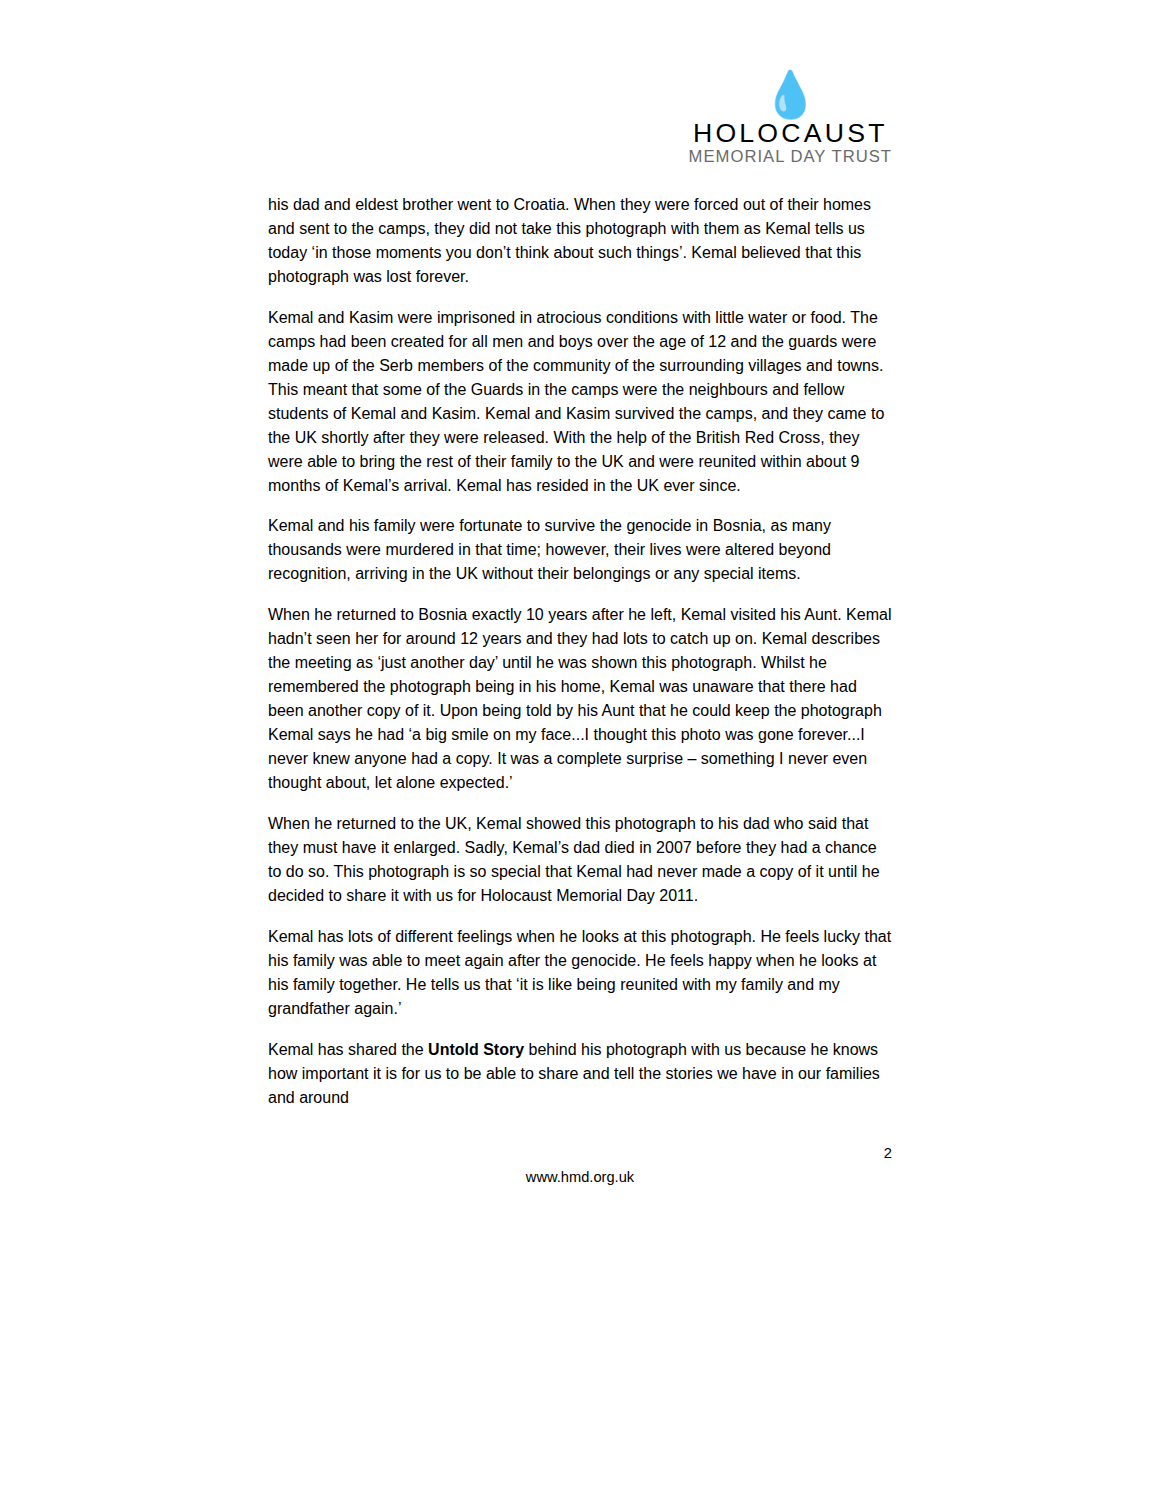💧 Holocaust Memorial Day Trust
his dad and eldest brother went to Croatia. When they were forced out of their homes and sent to the camps, they did not take this photograph with them as Kemal tells us today ‘in those moments you don’t think about such things’. Kemal believed that this photograph was lost forever.
Kemal and Kasim were imprisoned in atrocious conditions with little water or food. The camps had been created for all men and boys over the age of 12 and the guards were made up of the Serb members of the community of the surrounding villages and towns. This meant that some of the Guards in the camps were the neighbours and fellow students of Kemal and Kasim. Kemal and Kasim survived the camps, and they came to the UK shortly after they were released. With the help of the British Red Cross, they were able to bring the rest of their family to the UK and were reunited within about 9 months of Kemal’s arrival. Kemal has resided in the UK ever since.
Kemal and his family were fortunate to survive the genocide in Bosnia, as many thousands were murdered in that time; however, their lives were altered beyond recognition, arriving in the UK without their belongings or any special items.
When he returned to Bosnia exactly 10 years after he left, Kemal visited his Aunt. Kemal hadn’t seen her for around 12 years and they had lots to catch up on. Kemal describes the meeting as ‘just another day’ until he was shown this photograph. Whilst he remembered the photograph being in his home, Kemal was unaware that there had been another copy of it. Upon being told by his Aunt that he could keep the photograph Kemal says he had ‘a big smile on my face...I thought this photo was gone forever...I never knew anyone had a copy. It was a complete surprise – something I never even thought about, let alone expected.’
When he returned to the UK, Kemal showed this photograph to his dad who said that they must have it enlarged. Sadly, Kemal’s dad died in 2007 before they had a chance to do so. This photograph is so special that Kemal had never made a copy of it until he decided to share it with us for Holocaust Memorial Day 2011.
Kemal has lots of different feelings when he looks at this photograph. He feels lucky that his family was able to meet again after the genocide. He feels happy when he looks at his family together. He tells us that ‘it is like being reunited with my family and my grandfather again.’
Kemal has shared the Untold Story behind his photograph with us because he knows how important it is for us to be able to share and tell the stories we have in our families and around
2
www.hmd.org.uk